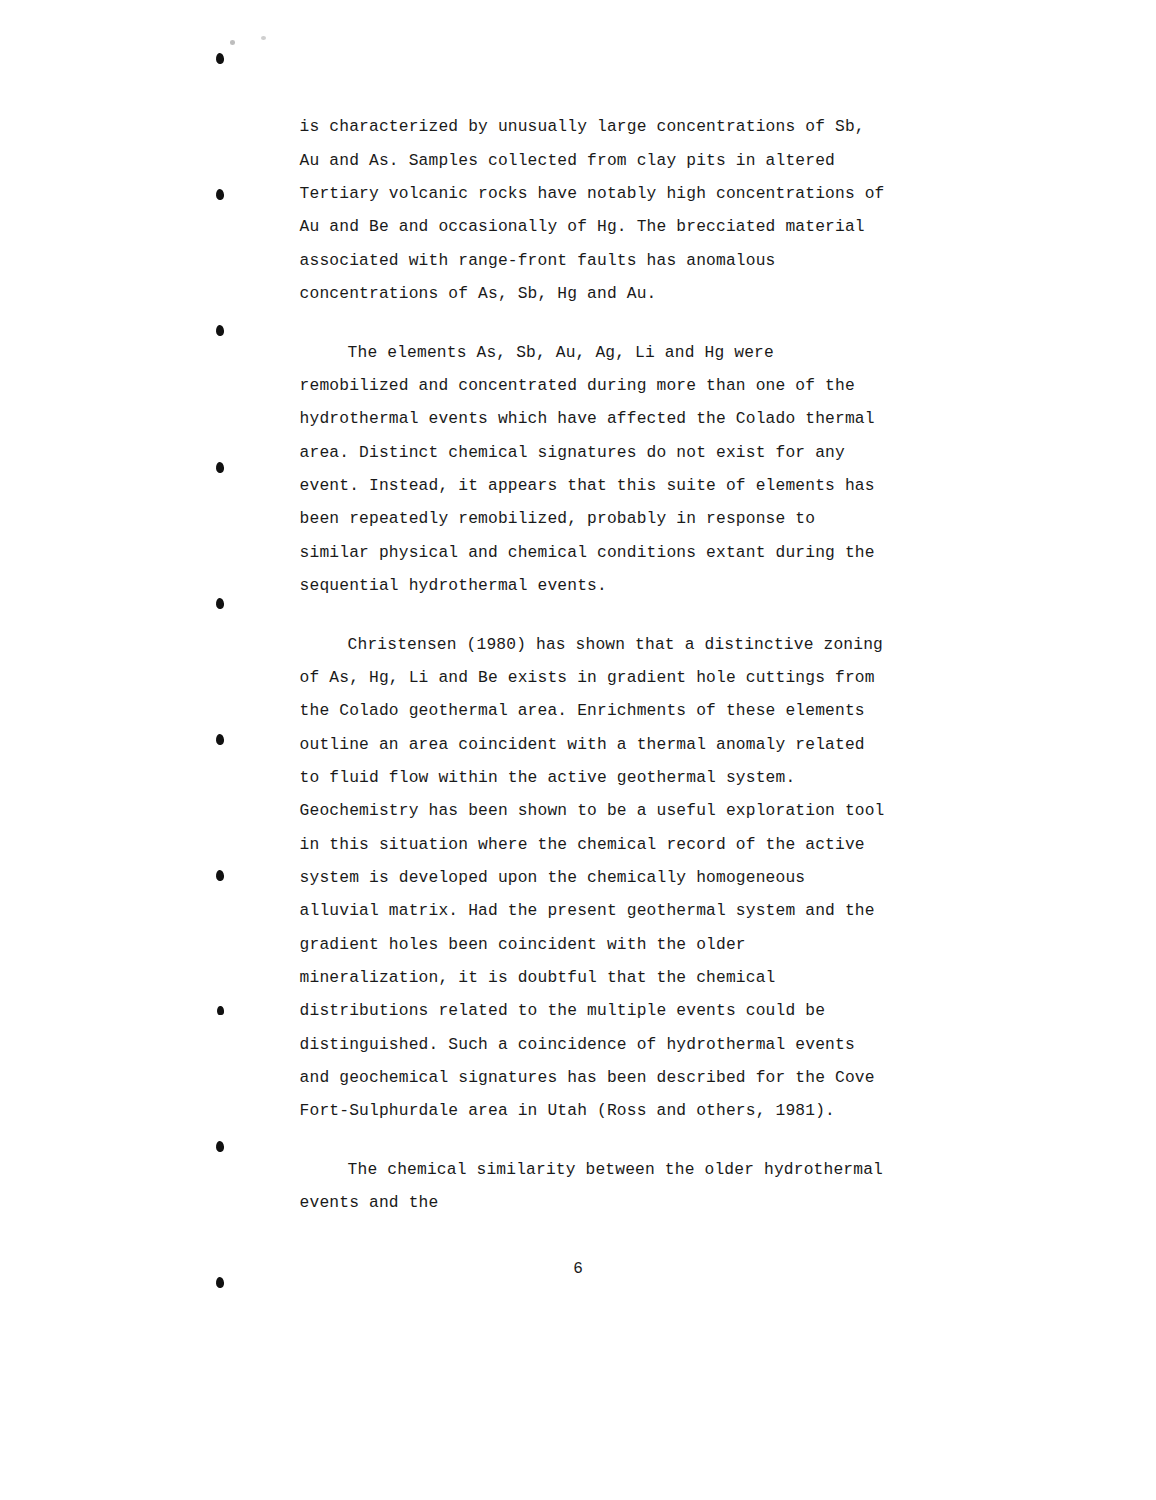is characterized by unusually large concentrations of Sb, Au and As. Samples collected from clay pits in altered Tertiary volcanic rocks have notably high concentrations of Au and Be and occasionally of Hg. The brecciated material associated with range-front faults has anomalous concentrations of As, Sb, Hg and Au.
The elements As, Sb, Au, Ag, Li and Hg were remobilized and concentrated during more than one of the hydrothermal events which have affected the Colado thermal area. Distinct chemical signatures do not exist for any event. Instead, it appears that this suite of elements has been repeatedly remobilized, probably in response to similar physical and chemical conditions extant during the sequential hydrothermal events.
Christensen (1980) has shown that a distinctive zoning of As, Hg, Li and Be exists in gradient hole cuttings from the Colado geothermal area. Enrichments of these elements outline an area coincident with a thermal anomaly related to fluid flow within the active geothermal system. Geochemistry has been shown to be a useful exploration tool in this situation where the chemical record of the active system is developed upon the chemically homogeneous alluvial matrix. Had the present geothermal system and the gradient holes been coincident with the older mineralization, it is doubtful that the chemical distributions related to the multiple events could be distinguished. Such a coincidence of hydrothermal events and geochemical signatures has been described for the Cove Fort-Sulphurdale area in Utah (Ross and others, 1981).
The chemical similarity between the older hydrothermal events and the
6